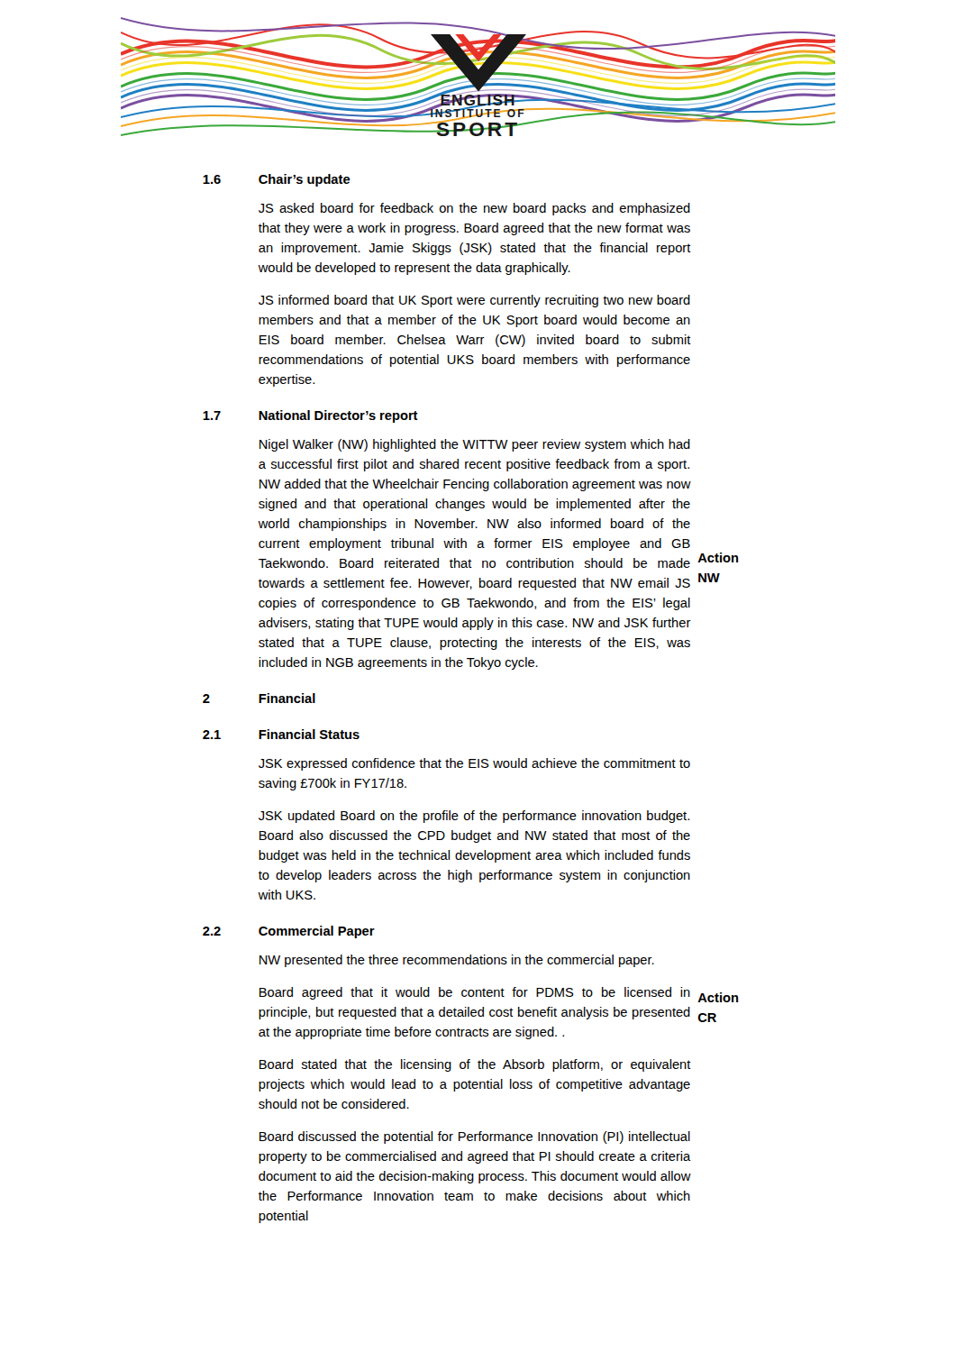ENGLISH
INSTITUTE OF
SPORT
1.6
Chair’s update
JS asked board for feedback on the new board packs and emphasized that they were a work in progress. Board agreed that the new format was an improvement. Jamie Skiggs (JSK) stated that the financial report would be developed to represent the data graphically.
JS informed board that UK Sport were currently recruiting two new board members and that a member of the UK Sport board would become an EIS board member. Chelsea Warr (CW) invited board to submit recommendations of potential UKS board members with performance expertise.
1.7
National Director’s report
Nigel Walker (NW) highlighted the WITTW peer review system which had a successful first pilot and shared recent positive feedback from a sport. NW added that the Wheelchair Fencing collaboration agreement was now signed and that operational changes would be implemented after the world championships in November. NW also informed board of the current employment tribunal with a former EIS employee and GB Taekwondo. Board reiterated that no contribution should be made towards a settlement fee. However, board requested that NW email JS copies of correspondence to GB Taekwondo, and from the EIS’ legal advisers, stating that TUPE would apply in this case. NW and JSK further stated that a TUPE clause, protecting the interests of the EIS, was included in NGB agreements in the Tokyo cycle.
Action NW
2
Financial
2.1
Financial Status
JSK expressed confidence that the EIS would achieve the commitment to saving £700k in FY17/18.
JSK updated Board on the profile of the performance innovation budget. Board also discussed the CPD budget and NW stated that most of the budget was held in the technical development area which included funds to develop leaders across the high performance system in conjunction with UKS.
2.2
Commercial Paper
NW presented the three recommendations in the commercial paper.
Board agreed that it would be content for PDMS to be licensed in principle, but requested that a detailed cost benefit analysis be presented at the appropriate time before contracts are signed. .
Board stated that the licensing of the Absorb platform, or equivalent projects which would lead to a potential loss of competitive advantage should not be considered.
Board discussed the potential for Performance Innovation (PI) intellectual property to be commercialised and agreed that PI should create a criteria document to aid the decision-making process. This document would allow the Performance Innovation team to make decisions about which potential
Action CR